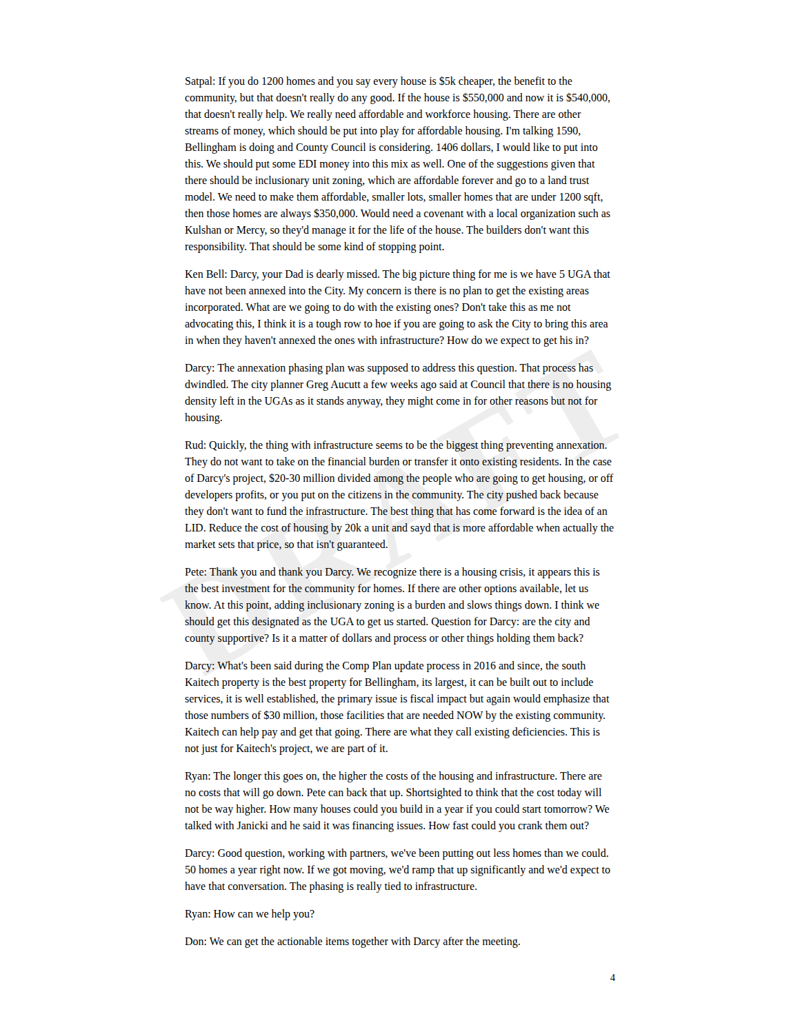DRAFT
Satpal: If you do 1200 homes and you say every house is $5k cheaper, the benefit to the community, but that doesn't really do any good. If the house is $550,000 and now it is $540,000, that doesn't really help. We really need affordable and workforce housing. There are other streams of money, which should be put into play for affordable housing. I'm talking 1590, Bellingham is doing and County Council is considering. 1406 dollars, I would like to put into this. We should put some EDI money into this mix as well. One of the suggestions given that there should be inclusionary unit zoning, which are affordable forever and go to a land trust model. We need to make them affordable, smaller lots, smaller homes that are under 1200 sqft, then those homes are always $350,000. Would need a covenant with a local organization such as Kulshan or Mercy, so they'd manage it for the life of the house. The builders don't want this responsibility. That should be some kind of stopping point.
Ken Bell: Darcy, your Dad is dearly missed. The big picture thing for me is we have 5 UGA that have not been annexed into the City. My concern is there is no plan to get the existing areas incorporated. What are we going to do with the existing ones? Don't take this as me not advocating this, I think it is a tough row to hoe if you are going to ask the City to bring this area in when they haven't annexed the ones with infrastructure? How do we expect to get his in?
Darcy: The annexation phasing plan was supposed to address this question. That process has dwindled. The city planner Greg Aucutt a few weeks ago said at Council that there is no housing density left in the UGAs as it stands anyway, they might come in for other reasons but not for housing.
Rud: Quickly, the thing with infrastructure seems to be the biggest thing preventing annexation. They do not want to take on the financial burden or transfer it onto existing residents. In the case of Darcy's project, $20-30 million divided among the people who are going to get housing, or off developers profits, or you put on the citizens in the community. The city pushed back because they don't want to fund the infrastructure. The best thing that has come forward is the idea of an LID. Reduce the cost of housing by 20k a unit and sayd that is more affordable when actually the market sets that price, so that isn't guaranteed.
Pete: Thank you and thank you Darcy. We recognize there is a housing crisis, it appears this is the best investment for the community for homes. If there are other options available, let us know. At this point, adding inclusionary zoning is a burden and slows things down. I think we should get this designated as the UGA to get us started. Question for Darcy: are the city and county supportive? Is it a matter of dollars and process or other things holding them back?
Darcy: What's been said during the Comp Plan update process in 2016 and since, the south Kaitech property is the best property for Bellingham, its largest, it can be built out to include services, it is well established, the primary issue is fiscal impact but again would emphasize that those numbers of $30 million, those facilities that are needed NOW by the existing community. Kaitech can help pay and get that going. There are what they call existing deficiencies. This is not just for Kaitech's project, we are part of it.
Ryan: The longer this goes on, the higher the costs of the housing and infrastructure. There are no costs that will go down. Pete can back that up. Shortsighted to think that the cost today will not be way higher. How many houses could you build in a year if you could start tomorrow? We talked with Janicki and he said it was financing issues. How fast could you crank them out?
Darcy: Good question, working with partners, we've been putting out less homes than we could. 50 homes a year right now. If we got moving, we'd ramp that up significantly and we'd expect to have that conversation. The phasing is really tied to infrastructure.
Ryan: How can we help you?
Don: We can get the actionable items together with Darcy after the meeting.
4